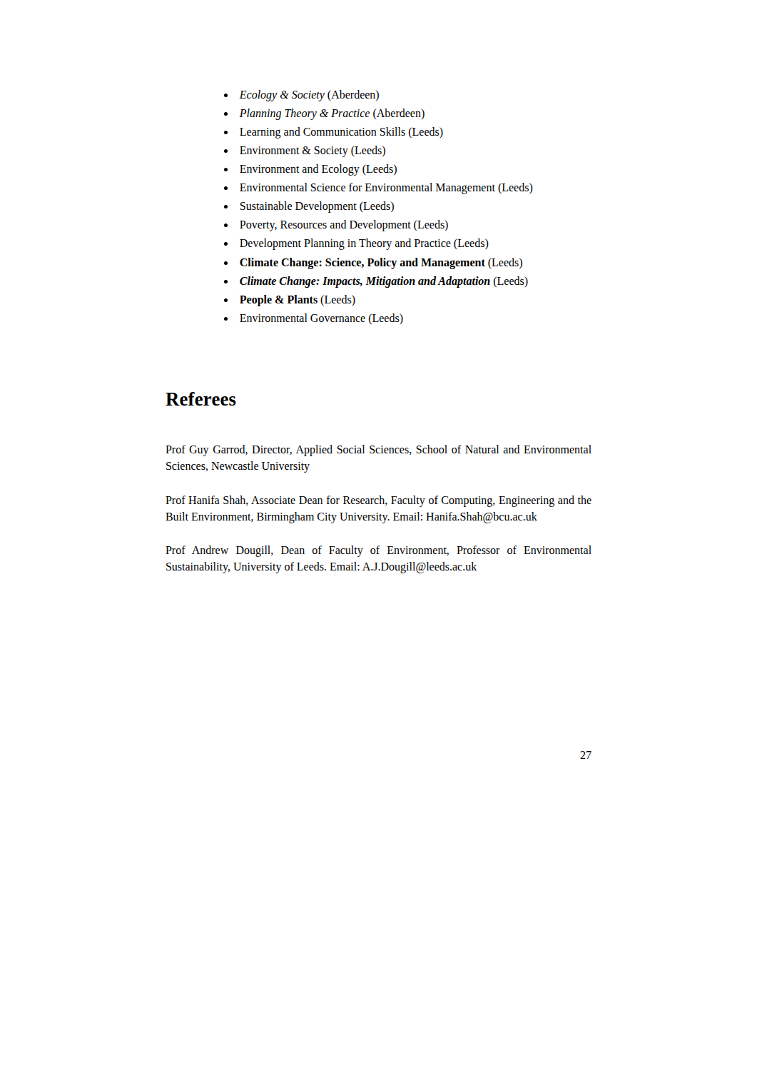Ecology & Society (Aberdeen)
Planning Theory & Practice (Aberdeen)
Learning and Communication Skills (Leeds)
Environment & Society (Leeds)
Environment and Ecology (Leeds)
Environmental Science for Environmental Management (Leeds)
Sustainable Development (Leeds)
Poverty, Resources and Development (Leeds)
Development Planning in Theory and Practice (Leeds)
Climate Change: Science, Policy and Management (Leeds)
Climate Change: Impacts, Mitigation and Adaptation (Leeds)
People & Plants (Leeds)
Environmental Governance (Leeds)
Referees
Prof Guy Garrod, Director, Applied Social Sciences, School of Natural and Environmental Sciences, Newcastle University
Prof Hanifa Shah, Associate Dean for Research, Faculty of Computing, Engineering and the Built Environment, Birmingham City University. Email: Hanifa.Shah@bcu.ac.uk
Prof Andrew Dougill, Dean of Faculty of Environment, Professor of Environmental Sustainability, University of Leeds. Email: A.J.Dougill@leeds.ac.uk
27